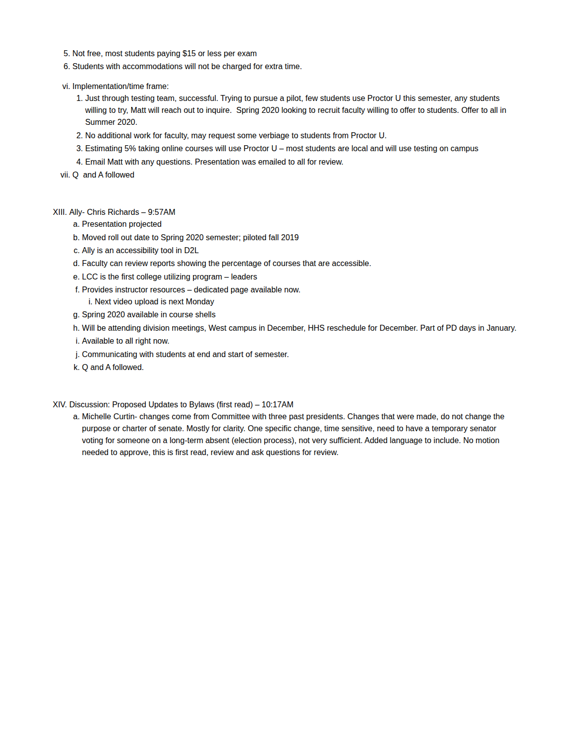Not free, most students paying $15 or less per exam
Students with accommodations will not be charged for extra time.
Implementation/time frame:
Just through testing team, successful. Trying to pursue a pilot, few students use Proctor U this semester, any students willing to try, Matt will reach out to inquire. Spring 2020 looking to recruit faculty willing to offer to students. Offer to all in Summer 2020.
No additional work for faculty, may request some verbiage to students from Proctor U.
Estimating 5% taking online courses will use Proctor U – most students are local and will use testing on campus
Email Matt with any questions. Presentation was emailed to all for review.
Q and A followed
Ally- Chris Richards – 9:57AM
Presentation projected
Moved roll out date to Spring 2020 semester; piloted fall 2019
Ally is an accessibility tool in D2L
Faculty can review reports showing the percentage of courses that are accessible.
LCC is the first college utilizing program – leaders
Provides instructor resources – dedicated page available now.
Next video upload is next Monday
Spring 2020 available in course shells
Will be attending division meetings, West campus in December, HHS reschedule for December. Part of PD days in January.
Available to all right now.
Communicating with students at end and start of semester.
Q and A followed.
Discussion: Proposed Updates to Bylaws (first read) – 10:17AM
Michelle Curtin- changes come from Committee with three past presidents. Changes that were made, do not change the purpose or charter of senate. Mostly for clarity. One specific change, time sensitive, need to have a temporary senator voting for someone on a long-term absent (election process), not very sufficient. Added language to include. No motion needed to approve, this is first read, review and ask questions for review.